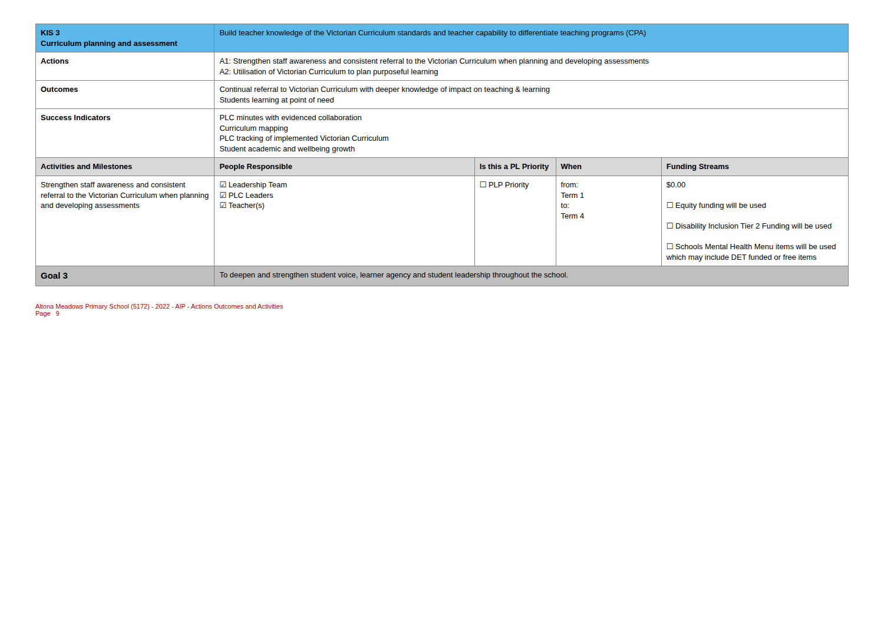| KIS 3 Curriculum planning and assessment | Build teacher knowledge of the Victorian Curriculum standards and teacher capability to differentiate teaching programs (CPA) |
| Actions | A1: Strengthen staff awareness and consistent referral to the Victorian Curriculum when planning and developing assessments A2: Utilisation of Victorian Curriculum to plan purposeful learning |
| Outcomes | Continual referral to Victorian Curriculum with deeper knowledge of impact on teaching & learning Students learning at point of need |
| Success Indicators | PLC minutes with evidenced collaboration Curriculum mapping PLC tracking of implemented Victorian Curriculum Student academic and wellbeing growth |
| Activities and Milestones | People Responsible | Is this a PL Priority | When | Funding Streams |
| Strengthen staff awareness and consistent referral to the Victorian Curriculum when planning and developing assessments | ☑ Leadership Team ☑ PLC Leaders ☑ Teacher(s) | ☐ PLP Priority | from: Term 1 to: Term 4 | $0.00 ☐ Equity funding will be used ☐ Disability Inclusion Tier 2 Funding will be used ☐ Schools Mental Health Menu items will be used which may include DET funded or free items |
| Goal 3 | To deepen and strengthen student voice, learner agency and student leadership throughout the school. |
Altona Meadows Primary School (5172) - 2022 - AIP - Actions Outcomes and Activities
Page 9